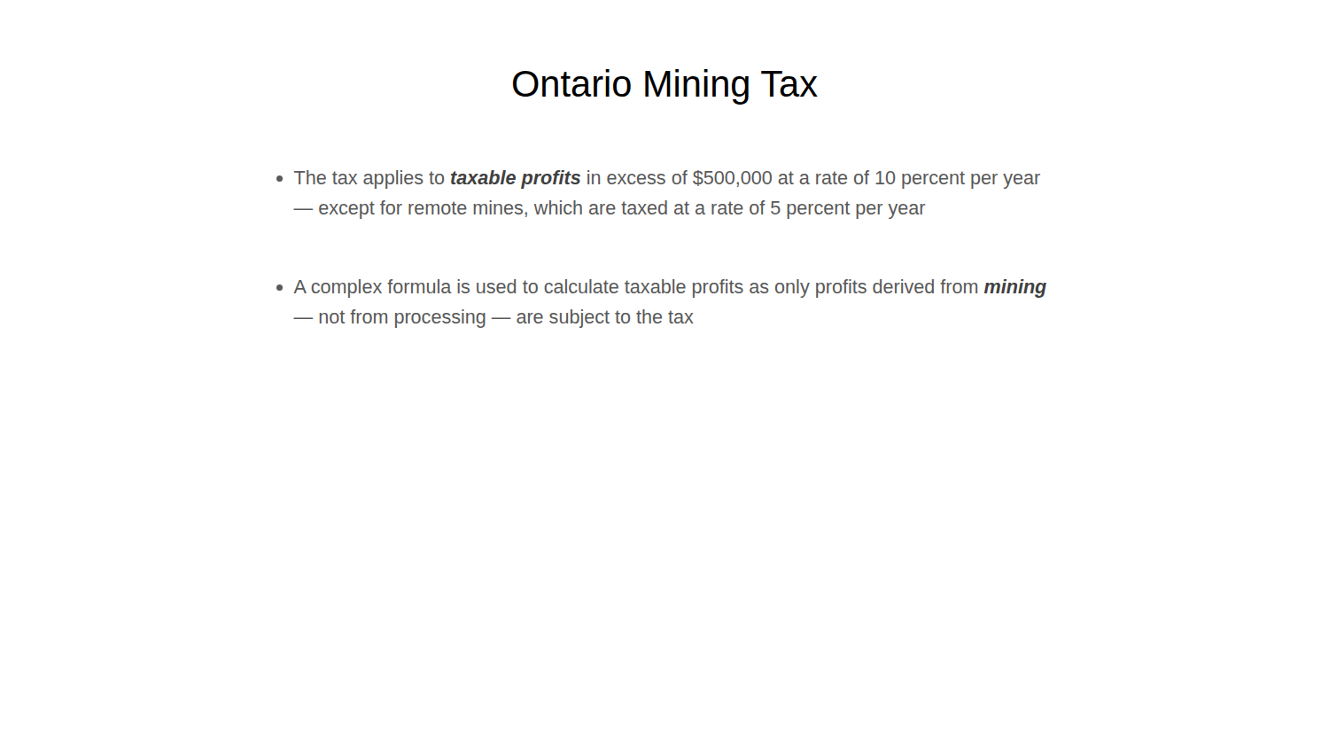Ontario Mining Tax
The tax applies to taxable profits in excess of $500,000 at a rate of 10 percent per year — except for remote mines, which are taxed at a rate of 5 percent per year
A complex formula is used to calculate taxable profits as only profits derived from mining — not from processing — are subject to the tax